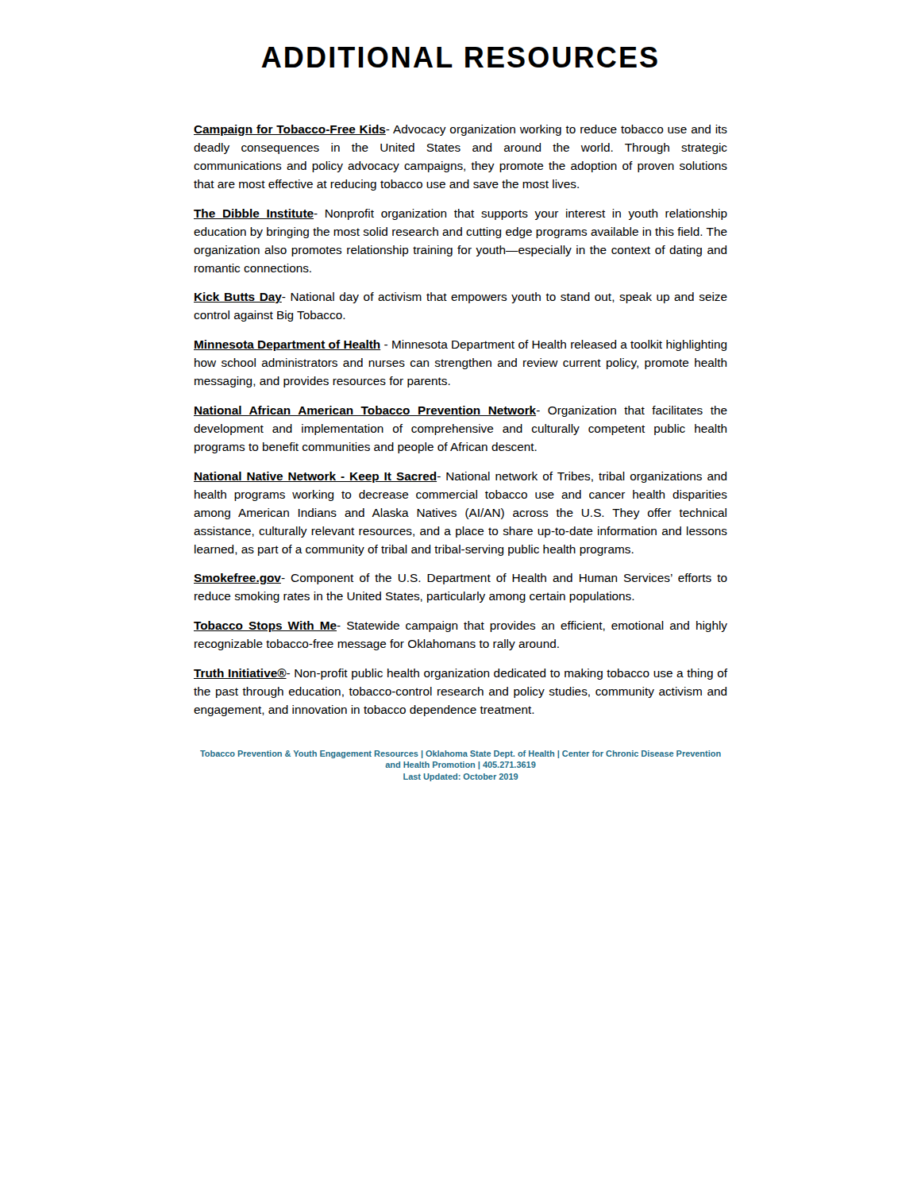ADDITIONAL RESOURCES
Campaign for Tobacco-Free Kids- Advocacy organization working to reduce tobacco use and its deadly consequences in the United States and around the world. Through strategic communications and policy advocacy campaigns, they promote the adoption of proven solutions that are most effective at reducing tobacco use and save the most lives.
The Dibble Institute- Nonprofit organization that supports your interest in youth relationship education by bringing the most solid research and cutting edge programs available in this field. The organization also promotes relationship training for youth—especially in the context of dating and romantic connections.
Kick Butts Day- National day of activism that empowers youth to stand out, speak up and seize control against Big Tobacco.
Minnesota Department of Health - Minnesota Department of Health released a toolkit highlighting how school administrators and nurses can strengthen and review current policy, promote health messaging, and provides resources for parents.
National African American Tobacco Prevention Network- Organization that facilitates the development and implementation of comprehensive and culturally competent public health programs to benefit communities and people of African descent.
National Native Network - Keep It Sacred- National network of Tribes, tribal organizations and health programs working to decrease commercial tobacco use and cancer health disparities among American Indians and Alaska Natives (AI/AN) across the U.S. They offer technical assistance, culturally relevant resources, and a place to share up-to-date information and lessons learned, as part of a community of tribal and tribal-serving public health programs.
Smokefree.gov- Component of the U.S. Department of Health and Human Services’ efforts to reduce smoking rates in the United States, particularly among certain populations.
Tobacco Stops With Me- Statewide campaign that provides an efficient, emotional and highly recognizable tobacco-free message for Oklahomans to rally around.
Truth Initiative®- Non-profit public health organization dedicated to making tobacco use a thing of the past through education, tobacco-control research and policy studies, community activism and engagement, and innovation in tobacco dependence treatment.
Tobacco Prevention & Youth Engagement Resources | Oklahoma State Dept. of Health | Center for Chronic Disease Prevention and Health Promotion | 405.271.3619
Last Updated: October 2019